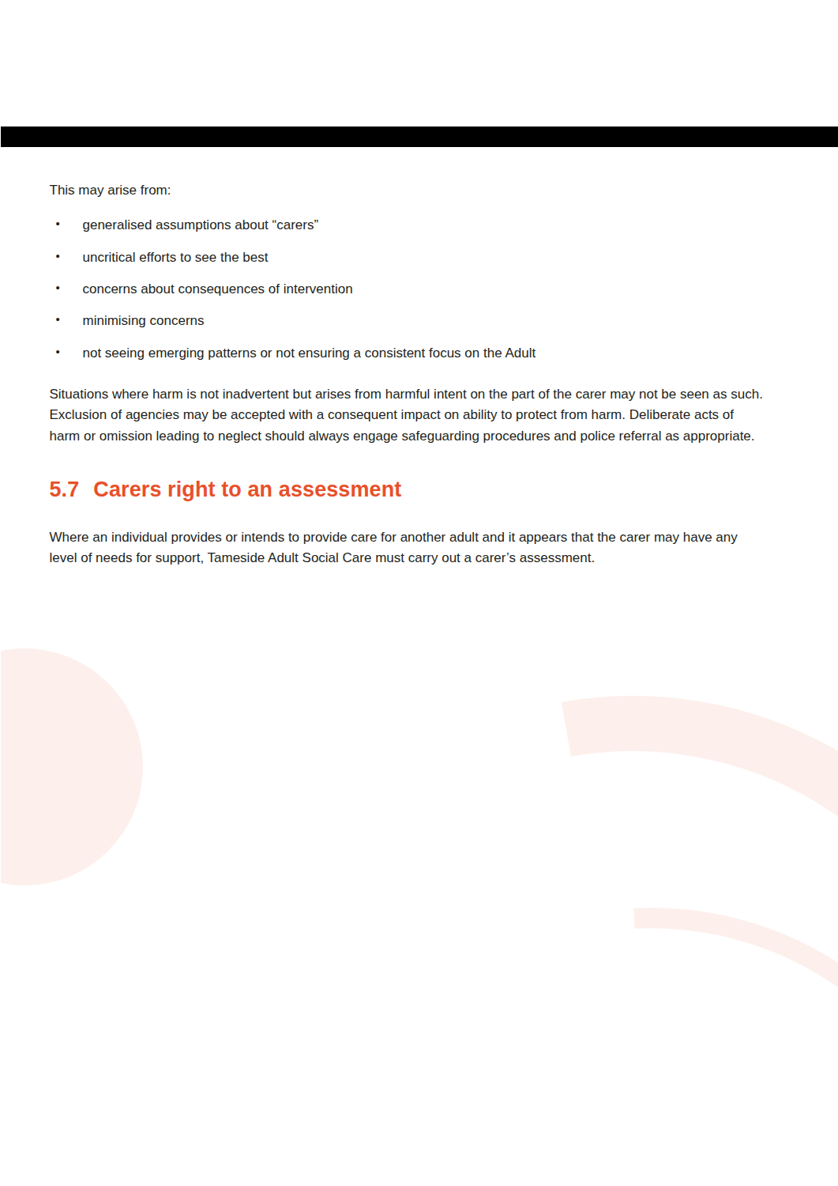This may arise from:
generalised assumptions about “carers”
uncritical efforts to see the best
concerns about consequences of intervention
minimising concerns
not seeing emerging patterns or not ensuring a consistent focus on the Adult
Situations where harm is not inadvertent but arises from harmful intent on the part of the carer may not be seen as such. Exclusion of agencies may be accepted with a consequent impact on ability to protect from harm. Deliberate acts of harm or omission leading to neglect should always engage safeguarding procedures and police referral as appropriate.
5.7 Carers right to an assessment
Where an individual provides or intends to provide care for another adult and it appears that the carer may have any level of needs for support, Tameside Adult Social Care must carry out a carer’s assessment.